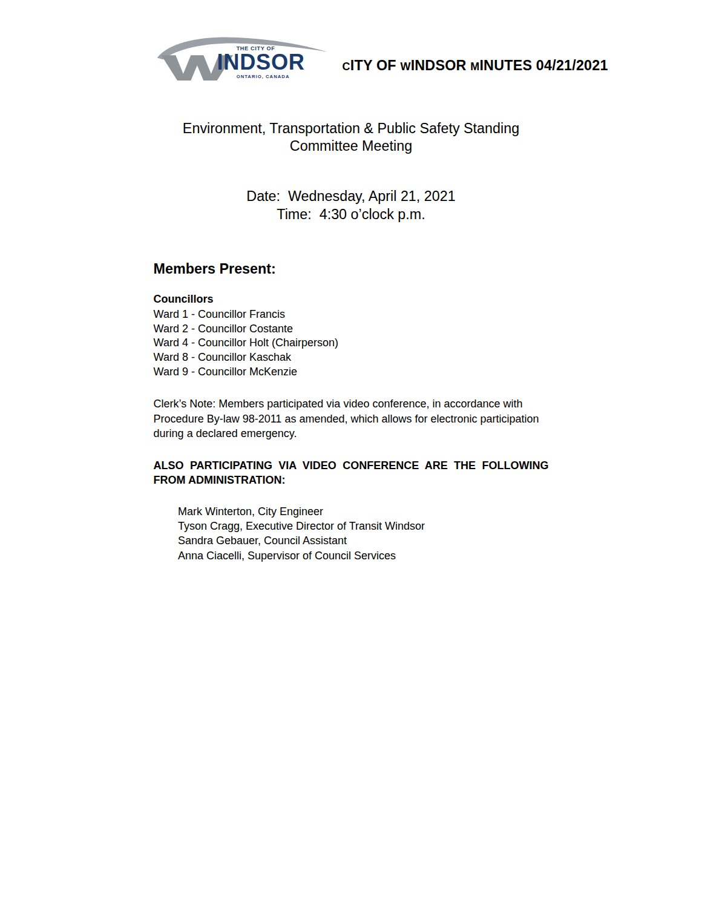INDSOR THE CITY OF ONTARIO, CANADA
CITY OF WINDSOR MINUTES 04/21/2021
Environment, Transportation & Public Safety Standing Committee Meeting
Date: Wednesday, April 21, 2021
Time: 4:30 o’clock p.m.
Members Present:
Councillors
Ward 1 - Councillor Francis
Ward 2 - Councillor Costante
Ward 4 - Councillor Holt (Chairperson)
Ward 8 - Councillor Kaschak
Ward 9 - Councillor McKenzie
Clerk’s Note: Members participated via video conference, in accordance with Procedure By-law 98-2011 as amended, which allows for electronic participation during a declared emergency.
ALSO PARTICIPATING VIA VIDEO CONFERENCE ARE THE FOLLOWING FROM ADMINISTRATION:
Mark Winterton, City Engineer
Tyson Cragg, Executive Director of Transit Windsor
Sandra Gebauer, Council Assistant
Anna Ciacelli, Supervisor of Council Services